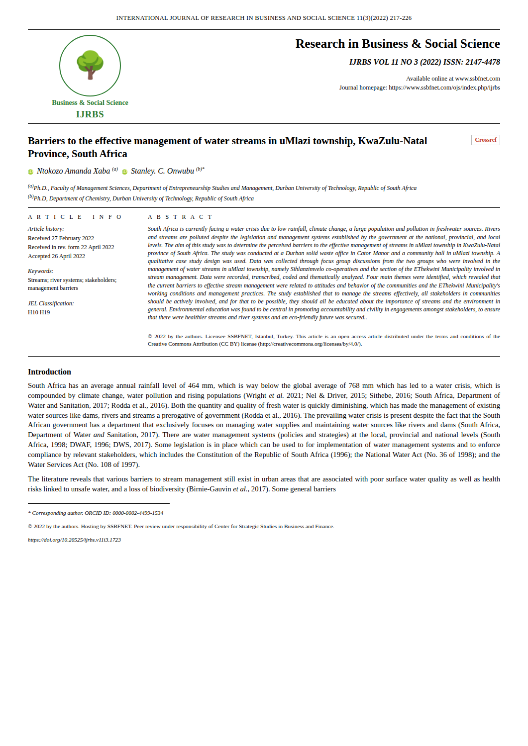INTERNATIONAL JOURNAL OF RESEARCH IN BUSINESS AND SOCIAL SCIENCE 11(3)(2022) 217-226
🌳
Business & Social Science
IJRBS
Research in Business & Social Science
IJRBS VOL 11 NO 3 (2022) ISSN: 2147-4478
Available online at www.ssbfnet.com
Journal homepage: https://www.ssbfnet.com/ojs/index.php/ijrbs
Crossref Barriers to the effective management of water streams in uMlazi township, KwaZulu-Natal Province, South Africa
iD Ntokozo Amanda Xaba (a) iD Stanley. C. Onwubu (b)*
(a)Ph.D., Faculty of Management Sciences, Department of Entrepreneurship Studies and Management, Durban University of Technology, Republic of South Africa
(b)Ph.D, Department of Chemistry, Durban University of Technology, Republic of South Africa
A R T I C L E I N F O
Article history:
Received 27 February 2022
Received in rev. form 22 April 2022
Accepted 26 April 2022
Keywords:
Streams; river systems; stakeholders; management barriers
JEL Classification:
H10 H19
A B S T R A C T
South Africa is currently facing a water crisis due to low rainfall, climate change, a large population and pollution in freshwater sources. Rivers and streams are polluted despite the legislation and management systems established by the government at the national, provincial, and local levels. The aim of this study was to determine the perceived barriers to the effective management of streams in uMlazi township in KwaZulu-Natal province of South Africa. The study was conducted at a Durban solid waste office in Cator Manor and a community hall in uMlazi township. A qualitative case study design was used. Data was collected through focus group discussions from the two groups who were involved in the management of water streams in uMlazi township, namely Sihlanzimvelo co-operatives and the section of the EThekwini Municipality involved in stream management. Data were recorded, transcribed, coded and thematically analyzed. Four main themes were identified, which revealed that the current barriers to effective stream management were related to attitudes and behavior of the communities and the EThekwini Municipality's working conditions and management practices. The study established that to manage the streams effectively, all stakeholders in communities should be actively involved, and for that to be possible, they should all be educated about the importance of streams and the environment in general. Environmental education was found to be central in promoting accountability and civility in engagements amongst stakeholders, to ensure that there were healthier streams and river systems and an eco-friendly future was secured..
© 2022 by the authors. Licensee SSBFNET, Istanbul, Turkey. This article is an open access article distributed under the terms and conditions of the Creative Commons Attribution (CC BY) license (http://creativecommons.org/licenses/by/4.0/).
Introduction
South Africa has an average annual rainfall level of 464 mm, which is way below the global average of 768 mm which has led to a water crisis, which is compounded by climate change, water pollution and rising populations (Wright et al. 2021; Nel & Driver, 2015; Sithebe, 2016; South Africa, Department of Water and Sanitation, 2017; Rodda et al., 2016). Both the quantity and quality of fresh water is quickly diminishing, which has made the management of existing water sources like dams, rivers and streams a prerogative of government (Rodda et al., 2016). The prevailing water crisis is present despite the fact that the South African government has a department that exclusively focuses on managing water supplies and maintaining water sources like rivers and dams (South Africa, Department of Water and Sanitation, 2017). There are water management systems (policies and strategies) at the local, provincial and national levels (South Africa, 1998; DWAF, 1996; DWS, 2017). Some legislation is in place which can be used to for implementation of water management systems and to enforce compliance by relevant stakeholders, which includes the Constitution of the Republic of South Africa (1996); the National Water Act (No. 36 of 1998); and the Water Services Act (No. 108 of 1997).
The literature reveals that various barriers to stream management still exist in urban areas that are associated with poor surface water quality as well as health risks linked to unsafe water, and a loss of biodiversity (Birnie-Gauvin et al., 2017). Some general barriers
* Corresponding author. ORCID ID: 0000-0002-4499-1534
© 2022 by the authors. Hosting by SSBFNET. Peer review under responsibility of Center for Strategic Studies in Business and Finance.
https://doi.org/10.20525/ijrbs.v11i3.1723